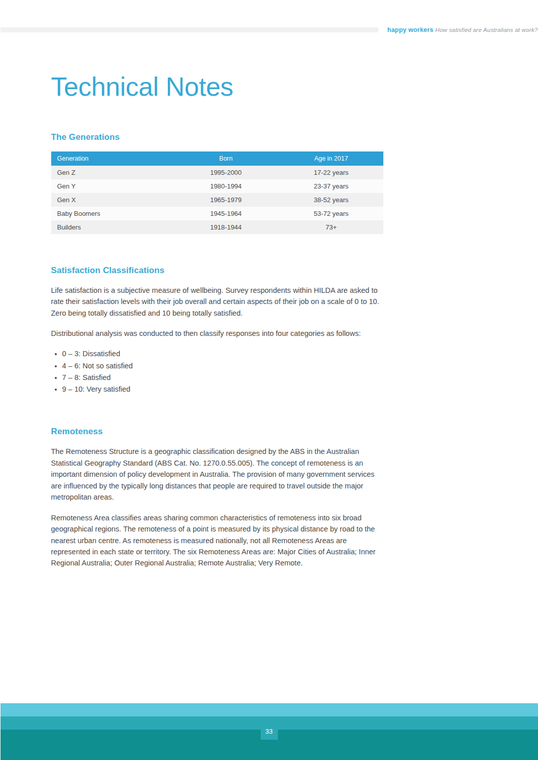happy workers How satisfied are Australians at work?
Technical Notes
The Generations
| Generation | Born | Age in 2017 |
| --- | --- | --- |
| Gen Z | 1995-2000 | 17-22 years |
| Gen Y | 1980-1994 | 23-37 years |
| Gen X | 1965-1979 | 38-52 years |
| Baby Boomers | 1945-1964 | 53-72 years |
| Builders | 1918-1944 | 73+ |
Satisfaction Classifications
Life satisfaction is a subjective measure of wellbeing. Survey respondents within HILDA are asked to rate their satisfaction levels with their job overall and certain aspects of their job on a scale of 0 to 10. Zero being totally dissatisfied and 10 being totally satisfied.
Distributional analysis was conducted to then classify responses into four categories as follows:
0 – 3: Dissatisfied
4 – 6: Not so satisfied
7 – 8: Satisfied
9 – 10: Very satisfied
Remoteness
The Remoteness Structure is a geographic classification designed by the ABS in the Australian Statistical Geography Standard (ABS Cat. No. 1270.0.55.005). The concept of remoteness is an important dimension of policy development in Australia. The provision of many government services are influenced by the typically long distances that people are required to travel outside the major metropolitan areas.
Remoteness Area classifies areas sharing common characteristics of remoteness into six broad geographical regions. The remoteness of a point is measured by its physical distance by road to the nearest urban centre. As remoteness is measured nationally, not all Remoteness Areas are represented in each state or territory. The six Remoteness Areas are: Major Cities of Australia; Inner Regional Australia; Outer Regional Australia; Remote Australia; Very Remote.
33